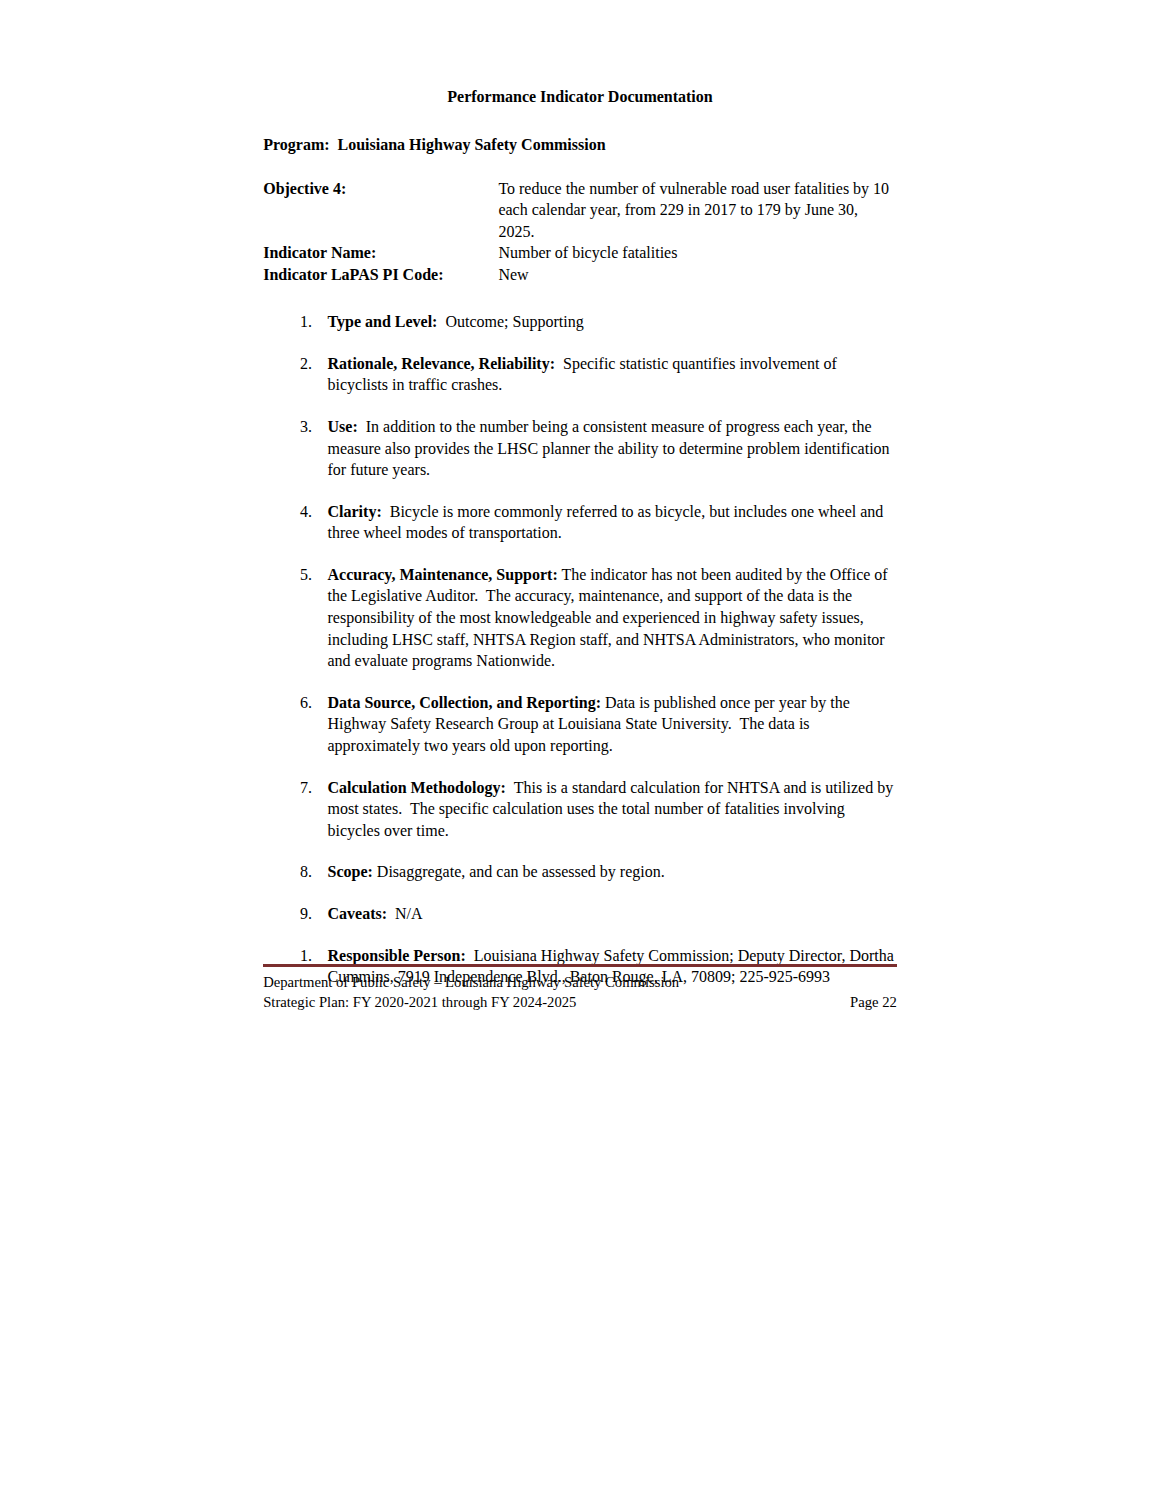Performance Indicator Documentation
Program: Louisiana Highway Safety Commission
| Objective 4: | To reduce the number of vulnerable road user fatalities by 10 each calendar year, from 229 in 2017 to 179 by June 30, 2025. |
| Indicator Name: | Number of bicycle fatalities |
| Indicator LaPAS PI Code: | New |
Type and Level: Outcome; Supporting
Rationale, Relevance, Reliability: Specific statistic quantifies involvement of bicyclists in traffic crashes.
Use: In addition to the number being a consistent measure of progress each year, the measure also provides the LHSC planner the ability to determine problem identification for future years.
Clarity: Bicycle is more commonly referred to as bicycle, but includes one wheel and three wheel modes of transportation.
Accuracy, Maintenance, Support: The indicator has not been audited by the Office of the Legislative Auditor. The accuracy, maintenance, and support of the data is the responsibility of the most knowledgeable and experienced in highway safety issues, including LHSC staff, NHTSA Region staff, and NHTSA Administrators, who monitor and evaluate programs Nationwide.
Data Source, Collection, and Reporting: Data is published once per year by the Highway Safety Research Group at Louisiana State University. The data is approximately two years old upon reporting.
Calculation Methodology: This is a standard calculation for NHTSA and is utilized by most states. The specific calculation uses the total number of fatalities involving bicycles over time.
Scope: Disaggregate, and can be assessed by region.
Caveats: N/A
Responsible Person: Louisiana Highway Safety Commission; Deputy Director, Dortha Cummins, 7919 Independence Blvd., Baton Rouge, LA, 70809; 225-925-6993
Department of Public Safety – Louisiana Highway Safety Commission Strategic Plan: FY 2020-2021 through FY 2024-2025
Page 22